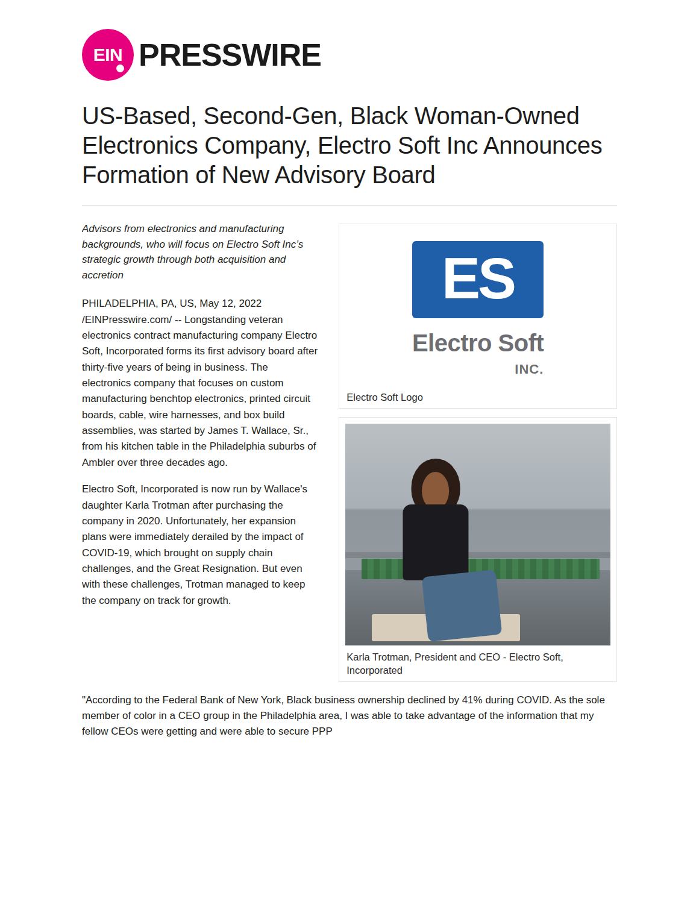EIN
PRESSWIRE
US-Based, Second-Gen, Black Woman-Owned Electronics Company, Electro Soft Inc Announces Formation of New Advisory Board
ES
Electro Soft
INC.
Electro Soft Logo
Karla Trotman, President and CEO - Electro Soft, Incorporated
Advisors from electronics and manufacturing backgrounds, who will focus on Electro Soft Inc’s strategic growth through both acquisition and accretion
PHILADELPHIA, PA, US, May 12, 2022 /EINPresswire.com/ -- Longstanding veteran electronics contract manufacturing company Electro Soft, Incorporated forms its first advisory board after thirty-five years of being in business. The electronics company that focuses on custom manufacturing benchtop electronics, printed circuit boards, cable, wire harnesses, and box build assemblies, was started by James T. Wallace, Sr., from his kitchen table in the Philadelphia suburbs of Ambler over three decades ago.
Electro Soft, Incorporated is now run by Wallace's daughter Karla Trotman after purchasing the company in 2020. Unfortunately, her expansion plans were immediately derailed by the impact of COVID-19, which brought on supply chain challenges, and the Great Resignation. But even with these challenges, Trotman managed to keep the company on track for growth.
"According to the Federal Bank of New York, Black business ownership declined by 41% during COVID. As the sole member of color in a CEO group in the Philadelphia area, I was able to take advantage of the information that my fellow CEOs were getting and were able to secure PPP